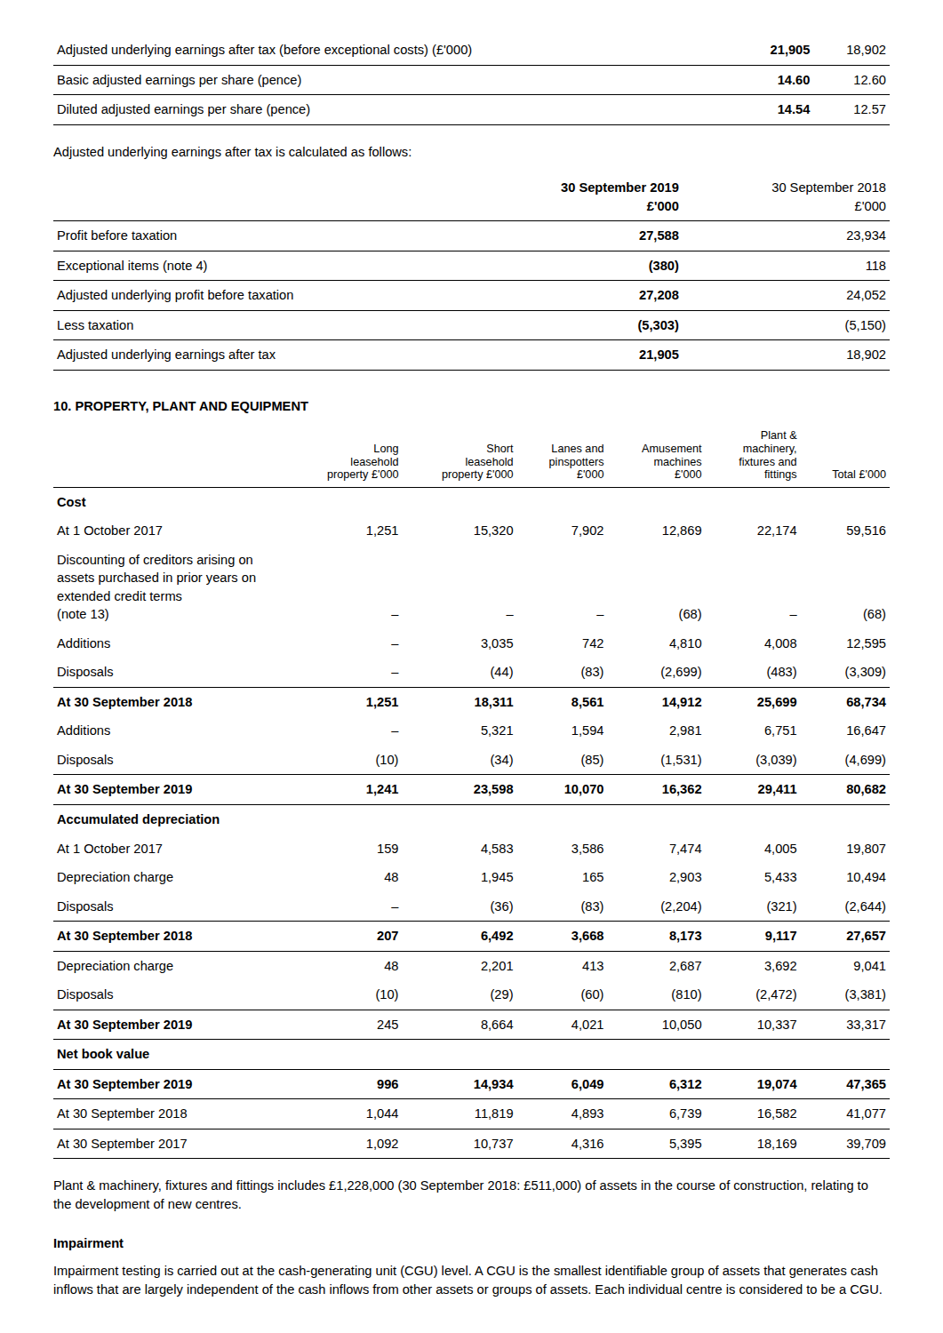| Adjusted underlying earnings after tax (before exceptional costs) (£'000) | 21,905 | 18,902 |
| Basic adjusted earnings per share (pence) | 14.60 | 12.60 |
| Diluted adjusted earnings per share (pence) | 14.54 | 12.57 |
Adjusted underlying earnings after tax is calculated as follows:
| | 30 September 2019 £'000 | 30 September 2018 £'000 |
| Profit before taxation | 27,588 | 23,934 |
| Exceptional items (note 4) | (380) | 118 |
| Adjusted underlying profit before taxation | 27,208 | 24,052 |
| Less taxation | (5,303) | (5,150) |
| Adjusted underlying earnings after tax | 21,905 | 18,902 |
10. PROPERTY, PLANT AND EQUIPMENT
| | Long leasehold property £'000 | Short leasehold property £'000 | Lanes and pinspotters £'000 | Amusement machines £'000 | Plant & machinery, fixtures and fittings | Total £'000 |
| Cost | | | | | | |
| At 1 October 2017 | 1,251 | 15,320 | 7,902 | 12,869 | 22,174 | 59,516 |
| Discounting of creditors arising on assets purchased in prior years on extended credit terms (note 13) | – | – | – | (68) | – | (68) |
| Additions | – | 3,035 | 742 | 4,810 | 4,008 | 12,595 |
| Disposals | – | (44) | (83) | (2,699) | (483) | (3,309) |
| At 30 September 2018 | 1,251 | 18,311 | 8,561 | 14,912 | 25,699 | 68,734 |
| Additions | – | 5,321 | 1,594 | 2,981 | 6,751 | 16,647 |
| Disposals | (10) | (34) | (85) | (1,531) | (3,039) | (4,699) |
| At 30 September 2019 | 1,241 | 23,598 | 10,070 | 16,362 | 29,411 | 80,682 |
| Accumulated depreciation | | | | | | |
| At 1 October 2017 | 159 | 4,583 | 3,586 | 7,474 | 4,005 | 19,807 |
| Depreciation charge | 48 | 1,945 | 165 | 2,903 | 5,433 | 10,494 |
| Disposals | – | (36) | (83) | (2,204) | (321) | (2,644) |
| At 30 September 2018 | 207 | 6,492 | 3,668 | 8,173 | 9,117 | 27,657 |
| Depreciation charge | 48 | 2,201 | 413 | 2,687 | 3,692 | 9,041 |
| Disposals | (10) | (29) | (60) | (810) | (2,472) | (3,381) |
| At 30 September 2019 | 245 | 8,664 | 4,021 | 10,050 | 10,337 | 33,317 |
| Net book value | | | | | | |
| At 30 September 2019 | 996 | 14,934 | 6,049 | 6,312 | 19,074 | 47,365 |
| At 30 September 2018 | 1,044 | 11,819 | 4,893 | 6,739 | 16,582 | 41,077 |
| At 30 September 2017 | 1,092 | 10,737 | 4,316 | 5,395 | 18,169 | 39,709 |
Plant & machinery, fixtures and fittings includes £1,228,000 (30 September 2018: £511,000) of assets in the course of construction, relating to the development of new centres.
Impairment
Impairment testing is carried out at the cash-generating unit (CGU) level. A CGU is the smallest identifiable group of assets that generates cash inflows that are largely independent of the cash inflows from other assets or groups of assets. Each individual centre is considered to be a CGU.